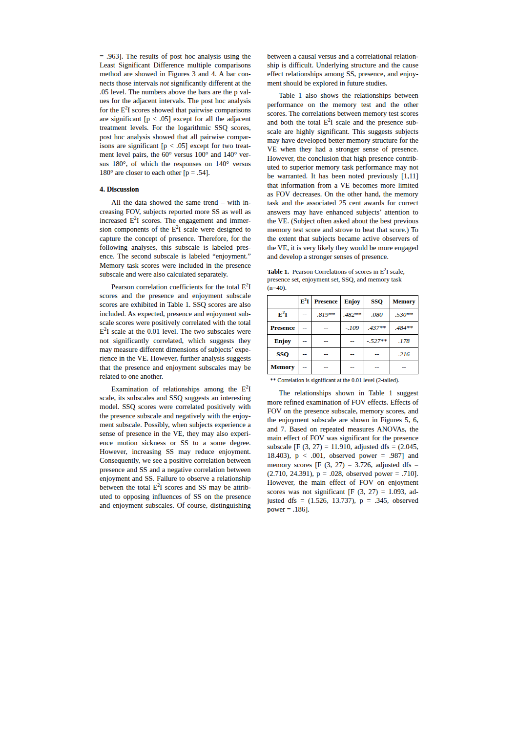= .963]. The results of post hoc analysis using the Least Significant Difference multiple comparisons method are showed in Figures 3 and 4. A bar connects those intervals not significantly different at the .05 level. The numbers above the bars are the p values for the adjacent intervals. The post hoc analysis for the E2I scores showed that pairwise comparisons are significant [p < .05] except for all the adjacent treatment levels. For the logarithmic SSQ scores, post hoc analysis showed that all pairwise comparisons are significant [p < .05] except for two treatment level pairs, the 60° versus 100° and 140° versus 180°, of which the responses on 140° versus 180° are closer to each other [p = .54].
4. Discussion
All the data showed the same trend – with increasing FOV, subjects reported more SS as well as increased E2I scores. The engagement and immersion components of the E2I scale were designed to capture the concept of presence. Therefore, for the following analyses, this subscale is labeled presence. The second subscale is labeled “enjoyment.” Memory task scores were included in the presence subscale and were also calculated separately.
Pearson correlation coefficients for the total E2I scores and the presence and enjoyment subscale scores are exhibited in Table 1. SSQ scores are also included. As expected, presence and enjoyment subscale scores were positively correlated with the total E2I scale at the 0.01 level. The two subscales were not significantly correlated, which suggests they may measure different dimensions of subjects’ experience in the VE. However, further analysis suggests that the presence and enjoyment subscales may be related to one another.
Examination of relationships among the E2I scale, its subscales and SSQ suggests an interesting model. SSQ scores were correlated positively with the presence subscale and negatively with the enjoyment subscale. Possibly, when subjects experience a sense of presence in the VE, they may also experience motion sickness or SS to a some degree. However, increasing SS may reduce enjoyment. Consequently, we see a positive correlation between presence and SS and a negative correlation between enjoyment and SS. Failure to observe a relationship between the total E2I scores and SS may be attributed to opposing influences of SS on the presence and enjoyment subscales. Of course, distinguishing between a causal versus and a correlational relationship is difficult. Underlying structure and the cause effect relationships among SS, presence, and enjoyment should be explored in future studies.
Table 1 also shows the relationships between performance on the memory test and the other scores. The correlations between memory test scores and both the total E2I scale and the presence subscale are highly significant. This suggests subjects may have developed better memory structure for the VE when they had a stronger sense of presence. However, the conclusion that high presence contributed to superior memory task performance may not be warranted. It has been noted previously [1,11] that information from a VE becomes more limited as FOV decreases. On the other hand, the memory task and the associated 25 cent awards for correct answers may have enhanced subjects’ attention to the VE. (Subject often asked about the best previous memory test score and strove to beat that score.) To the extent that subjects became active observers of the VE, it is very likely they would be more engaged and develop a stronger senses of presence.
Table 1. Pearson Correlations of scores in E2I scale, presence set, enjoyment set, SSQ, and memory task (n=40).
| | E 2 I | Presence | Enjoy | SSQ | Memory |
| --- | --- | --- | --- | --- | --- |
| E 2 I | -- | .819** | .482** | .080 | .530** |
| Presence | -- | -- | -.109 | .437** | .484** |
| Enjoy | -- | -- | -- | -.527** | .178 |
| SSQ | -- | -- | -- | -- | .216 |
| Memory | -- | -- | -- | -- | -- |
** Correlation is significant at the 0.01 level (2-tailed).
The relationships shown in Table 1 suggest more refined examination of FOV effects. Effects of FOV on the presence subscale, memory scores, and the enjoyment subscale are shown in Figures 5, 6, and 7. Based on repeated measures ANOVAs, the main effect of FOV was significant for the presence subscale [F (3, 27) = 11.910, adjusted dfs = (2.045, 18.403), p < .001, observed power = .987] and memory scores [F (3, 27) = 3.726, adjusted dfs = (2.710, 24.391), p = .028, observed power = .710]. However, the main effect of FOV on enjoyment scores was not significant [F (3, 27) = 1.093, adjusted dfs = (1.526, 13.737), p = .345, observed power = .186].